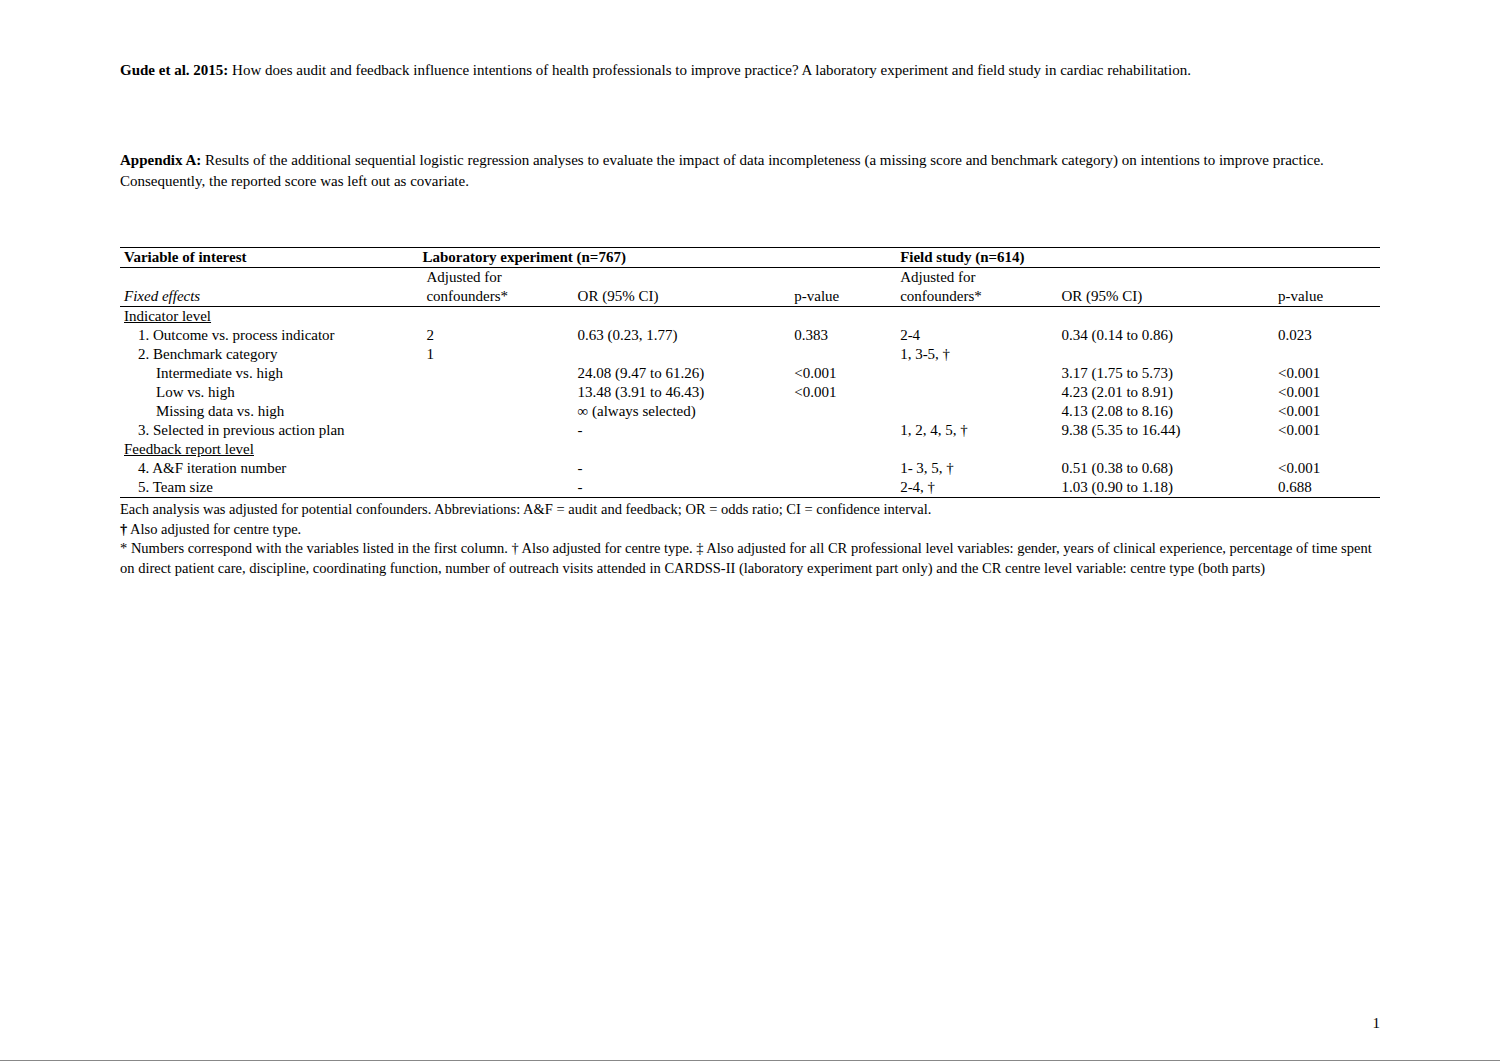Gude et al. 2015: How does audit and feedback influence intentions of health professionals to improve practice? A laboratory experiment and field study in cardiac rehabilitation.
Appendix A: Results of the additional sequential logistic regression analyses to evaluate the impact of data incompleteness (a missing score and benchmark category) on intentions to improve practice. Consequently, the reported score was left out as covariate.
| Variable of interest | Laboratory experiment (n=767) | Field study (n=614) |
| | Adjusted for | | | Adjusted for | | |
| Fixed effects | confounders* | OR (95% CI) | p-value | confounders* | OR (95% CI) | p-value |
| Indicator level | | | | | | |
| 1. Outcome vs. process indicator | 2 | 0.63 (0.23, 1.77) | 0.383 | 2-4 | 0.34 (0.14 to 0.86) | 0.023 |
| 2. Benchmark category | 1 | | | 1, 3-5, † | | |
| Intermediate vs. high | | 24.08 (9.47 to 61.26) | <0.001 | | 3.17 (1.75 to 5.73) | <0.001 |
| Low vs. high | | 13.48 (3.91 to 46.43) | <0.001 | | 4.23 (2.01 to 8.91) | <0.001 |
| Missing data vs. high | | ∞ (always selected) | | | 4.13 (2.08 to 8.16) | <0.001 |
| 3. Selected in previous action plan | | - | | 1, 2, 4, 5, † | 9.38 (5.35 to 16.44) | <0.001 |
| Feedback report level | | | | | | |
| 4. A&F iteration number | | - | | 1- 3, 5, † | 0.51 (0.38 to 0.68) | <0.001 |
| 5. Team size | | - | | 2-4, † | 1.03 (0.90 to 1.18) | 0.688 |
Each analysis was adjusted for potential confounders. Abbreviations: A&F = audit and feedback; OR = odds ratio; CI = confidence interval.
† Also adjusted for centre type.
* Numbers correspond with the variables listed in the first column. † Also adjusted for centre type. ‡ Also adjusted for all CR professional level variables: gender, years of clinical experience, percentage of time spent on direct patient care, discipline, coordinating function, number of outreach visits attended in CARDSS-II (laboratory experiment part only) and the CR centre level variable: centre type (both parts)
1